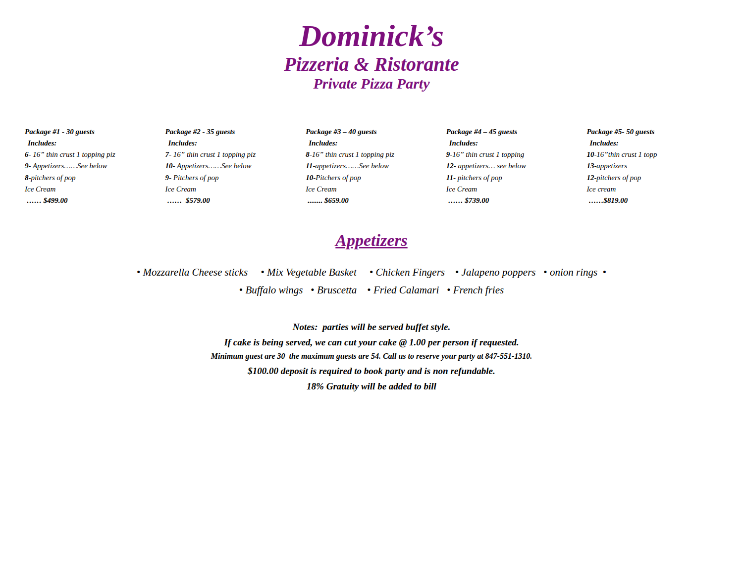Dominick’s
Pizzeria & Ristorante
Private Pizza Party
Package #1 - 30 guests
Includes:
6- 16” thin crust 1 topping piz
9- Appetizers……See below
8-pitchers of pop
Ice Cream
…… $499.00
Package #2 - 35 guests
Includes:
7- 16” thin crust 1 topping piz
10- Appetizers……See below
9- Pitchers of pop
Ice Cream
…… $579.00
Package #3 – 40 guests
Includes:
8-16” thin crust 1 topping piz
11-appetizers……See below
10-Pitchers of pop
Ice Cream
........ $659.00
Package #4 – 45 guests
Includes:
9-16” thin crust 1 topping
12- appetizers… see below
11- pitchers of pop
Ice Cream
…… $739.00
Package #5- 50 guests
Includes:
10-16”thin crust 1 topp
13-appetizers
12-pitchers of pop
Ice cream
……$819.00
Appetizers
• Mozzarella Cheese sticks • Mix Vegetable Basket • Chicken Fingers • Jalapeno poppers • onion rings •
• Buffalo wings • Bruscetta • Fried Calamari • French fries
Notes: parties will be served buffet style.
If cake is being served, we can cut your cake @ 1.00 per person if requested.
Minimum guest are 30 the maximum guests are 54. Call us to reserve your party at 847-551-1310.
$100.00 deposit is required to book party and is non refundable.
18% Gratuity will be added to bill